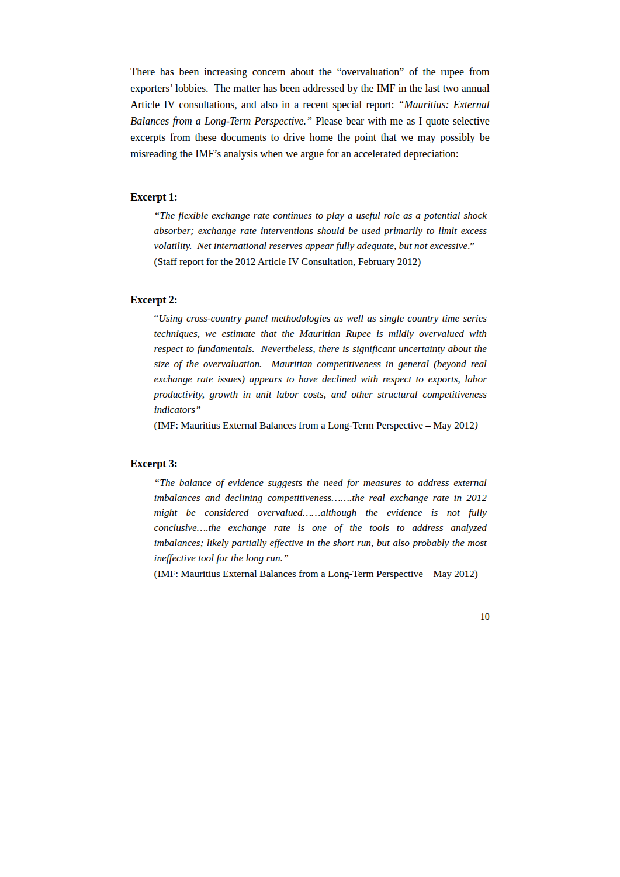There has been increasing concern about the “overvaluation” of the rupee from exporters’ lobbies. The matter has been addressed by the IMF in the last two annual Article IV consultations, and also in a recent special report: “Mauritius: External Balances from a Long-Term Perspective.” Please bear with me as I quote selective excerpts from these documents to drive home the point that we may possibly be misreading the IMF’s analysis when we argue for an accelerated depreciation:
Excerpt 1:
“The flexible exchange rate continues to play a useful role as a potential shock absorber; exchange rate interventions should be used primarily to limit excess volatility. Net international reserves appear fully adequate, but not excessive.”
(Staff report for the 2012 Article IV Consultation, February 2012)
Excerpt 2:
“Using cross-country panel methodologies as well as single country time series techniques, we estimate that the Mauritian Rupee is mildly overvalued with respect to fundamentals. Nevertheless, there is significant uncertainty about the size of the overvaluation. Mauritian competitiveness in general (beyond real exchange rate issues) appears to have declined with respect to exports, labor productivity, growth in unit labor costs, and other structural competitiveness indicators”
(IMF: Mauritius External Balances from a Long-Term Perspective – May 2012)
Excerpt 3:
“The balance of evidence suggests the need for measures to address external imbalances and declining competitiveness…….the real exchange rate in 2012 might be considered overvalued……although the evidence is not fully conclusive….the exchange rate is one of the tools to address analyzed imbalances; likely partially effective in the short run, but also probably the most ineffective tool for the long run.”
(IMF: Mauritius External Balances from a Long-Term Perspective – May 2012)
10